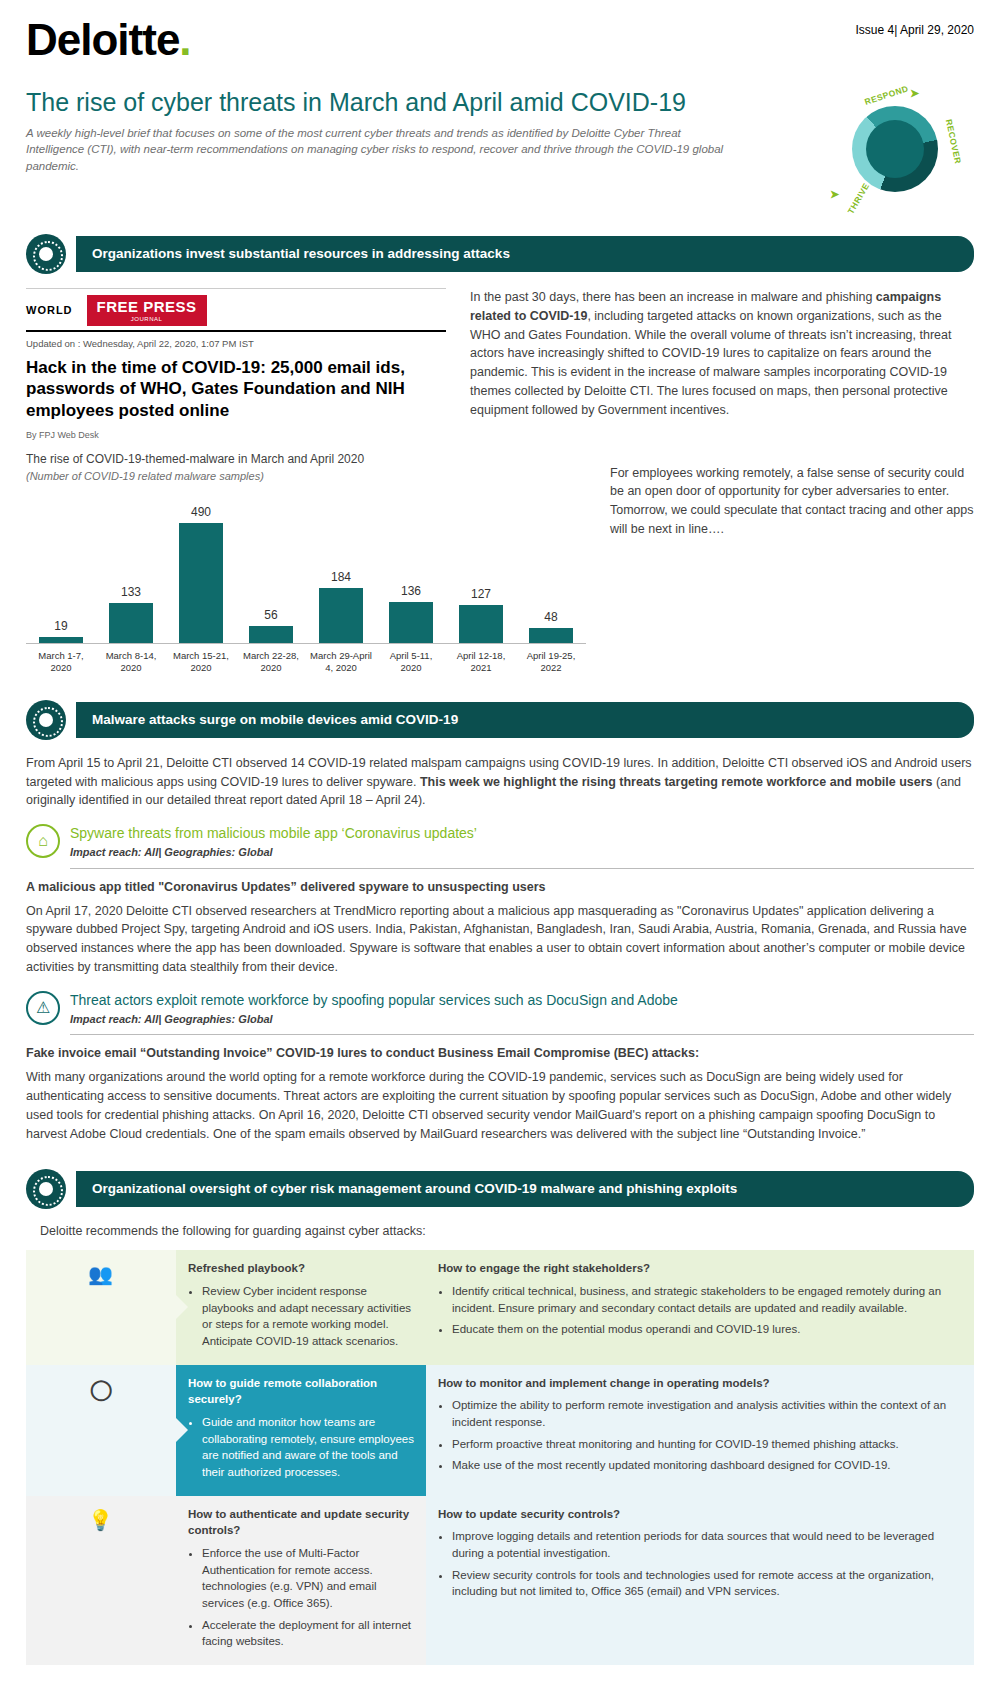Deloitte.
Issue 4| April 29, 2020
The rise of cyber threats in March and April amid COVID-19
A weekly high-level brief that focuses on some of the most current cyber threats and trends as identified by Deloitte Cyber Threat Intelligence (CTI), with near-term recommendations on managing cyber risks to respond, recover and thrive through the COVID-19 global pandemic.
RESPOND RECOVER THRIVE ➤ ➤
Organizations invest substantial resources in addressing attacks
WORLD
FREE PRESSJOURNAL
Updated on : Wednesday, April 22, 2020, 1:07 PM IST
Hack in the time of COVID-19: 25,000 email ids, passwords of WHO, Gates Foundation and NIH employees posted online
By FPJ Web Desk
In the past 30 days, there has been an increase in malware and phishing campaigns related to COVID-19, including targeted attacks on known organizations, such as the WHO and Gates Foundation. While the overall volume of threats isn’t increasing, threat actors have increasingly shifted to COVID-19 lures to capitalize on fears around the pandemic. This is evident in the increase of malware samples incorporating COVID-19 themes collected by Deloitte CTI. The lures focused on maps, then personal protective equipment followed by Government incentives.
The rise of COVID-19-themed-malware in March and April 2020
(Number of COVID-19 related malware samples)
19
133
490
56
184
136
127
48
March 1-7, 2020
March 8-14, 2020
March 15-21, 2020
March 22-28, 2020
March 29-April 4, 2020
April 5-11, 2020
April 12-18, 2021
April 19-25, 2022
For employees working remotely, a false sense of security could be an open door of opportunity for cyber adversaries to enter. Tomorrow, we could speculate that contact tracing and other apps will be next in line….
Malware attacks surge on mobile devices amid COVID-19
From April 15 to April 21, Deloitte CTI observed 14 COVID-19 related malspam campaigns using COVID-19 lures. In addition, Deloitte CTI observed iOS and Android users targeted with malicious apps using COVID-19 lures to deliver spyware. This week we highlight the rising threats targeting remote workforce and mobile users (and originally identified in our detailed threat report dated April 18 – April 24).
⌂
Spyware threats from malicious mobile app ‘Coronavirus updates’
Impact reach: All| Geographies: Global
A malicious app titled "Coronavirus Updates” delivered spyware to unsuspecting users
On April 17, 2020 Deloitte CTI observed researchers at TrendMicro reporting about a malicious app masquerading as "Coronavirus Updates" application delivering a spyware dubbed Project Spy, targeting Android and iOS users. India, Pakistan, Afghanistan, Bangladesh, Iran, Saudi Arabia, Austria, Romania, Grenada, and Russia have observed instances where the app has been downloaded. Spyware is software that enables a user to obtain covert information about another’s computer or mobile device activities by transmitting data stealthily from their device.
⚠
Threat actors exploit remote workforce by spoofing popular services such as DocuSign and Adobe
Impact reach: All| Geographies: Global
Fake invoice email “Outstanding Invoice” COVID-19 lures to conduct Business Email Compromise (BEC) attacks:
With many organizations around the world opting for a remote workforce during the COVID-19 pandemic, services such as DocuSign are being widely used for authenticating access to sensitive documents. Threat actors are exploiting the current situation by spoofing popular services such as DocuSign, Adobe and other widely used tools for credential phishing attacks. On April 16, 2020, Deloitte CTI observed security vendor MailGuard's report on a phishing campaign spoofing DocuSign to harvest Adobe Cloud credentials. One of the spam emails observed by MailGuard researchers was delivered with the subject line “Outstanding Invoice.”
Organizational oversight of cyber risk management around COVID-19 malware and phishing exploits
Deloitte recommends the following for guarding against cyber attacks:
| 👥 PROACTIVELY PRE-PLAN | Refreshed playbook? Review Cyber incident response playbooks and adapt necessary activities or steps for a remote working model. Anticipate COVID-19 attack scenarios. | How to engage the right stakeholders? Identify critical technical, business, and strategic stakeholders to be engaged remotely during an incident. Ensure primary and secondary contact details are updated and readily available. Educate them on the potential modus operandi and COVID-19 lures. |
| ◯ DILIGENTLY MONITOR | How to guide remote collaboration securely? Guide and monitor how teams are collaborating remotely, ensure employees are notified and aware of the tools and their authorized processes. | How to monitor and implement change in operating models? Optimize the ability to perform remote investigation and analysis activities within the context of an incident response. Perform proactive threat monitoring and hunting for COVID-19 themed phishing attacks. Make use of the most recently updated monitoring dashboard designed for COVID-19. |
| 💡 REFRESH SECURITY CONTROLS | How to authenticate and update security controls? Enforce the use of Multi-Factor Authentication for remote access. technologies (e.g. VPN) and email services (e.g. Office 365). Accelerate the deployment for all internet facing websites. | How to update security controls? Improve logging details and retention periods for data sources that would need to be leveraged during a potential investigation. Review security controls for tools and technologies used for remote access at the organization, including but not limited to, Office 365 (email) and VPN services. |